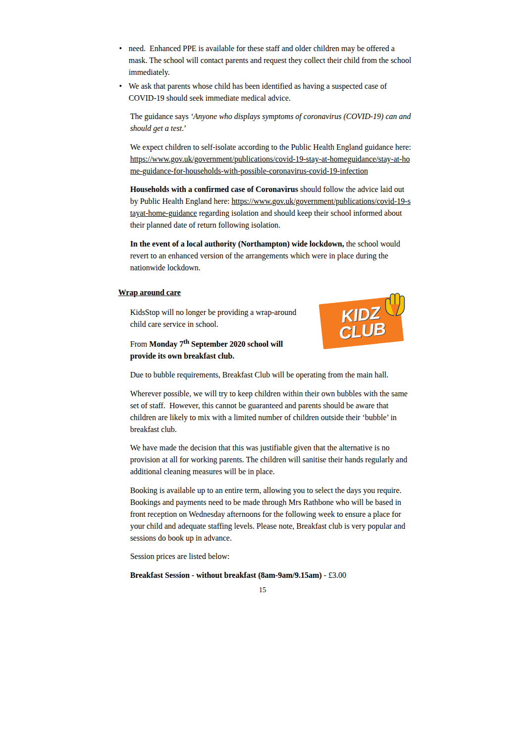need. Enhanced PPE is available for these staff and older children may be offered a mask. The school will contact parents and request they collect their child from the school immediately.
We ask that parents whose child has been identified as having a suspected case of COVID-19 should seek immediate medical advice.
The guidance says ‘Anyone who displays symptoms of coronavirus (COVID-19) can and should get a test.’
We expect children to self-isolate according to the Public Health England guidance here: https://www.gov.uk/government/publications/covid-19-stay-at-homeguidance/stay-at-home-guidance-for-households-with-possible-coronavirus-covid-19-infection
Households with a confirmed case of Coronavirus should follow the advice laid out by Public Health England here: https://www.gov.uk/government/publications/covid-19-stayat-home-guidance regarding isolation and should keep their school informed about their planned date of return following isolation.
In the event of a local authority (Northampton) wide lockdown, the school would revert to an enhanced version of the arrangements which were in place during the nationwide lockdown.
Wrap around care
KIDZ CLUB
KidsStop will no longer be providing a wrap-around child care service in school.
From Monday 7th September 2020 school will provide its own breakfast club.
Due to bubble requirements, Breakfast Club will be operating from the main hall.
Wherever possible, we will try to keep children within their own bubbles with the same set of staff. However, this cannot be guaranteed and parents should be aware that children are likely to mix with a limited number of children outside their ‘bubble’ in breakfast club.
We have made the decision that this was justifiable given that the alternative is no provision at all for working parents. The children will sanitise their hands regularly and additional cleaning measures will be in place.
Booking is available up to an entire term, allowing you to select the days you require. Bookings and payments need to be made through Mrs Rathbone who will be based in front reception on Wednesday afternoons for the following week to ensure a place for your child and adequate staffing levels. Please note, Breakfast club is very popular and sessions do book up in advance.
Session prices are listed below:
Breakfast Session - without breakfast (8am-9am/9.15am) - £3.00
15